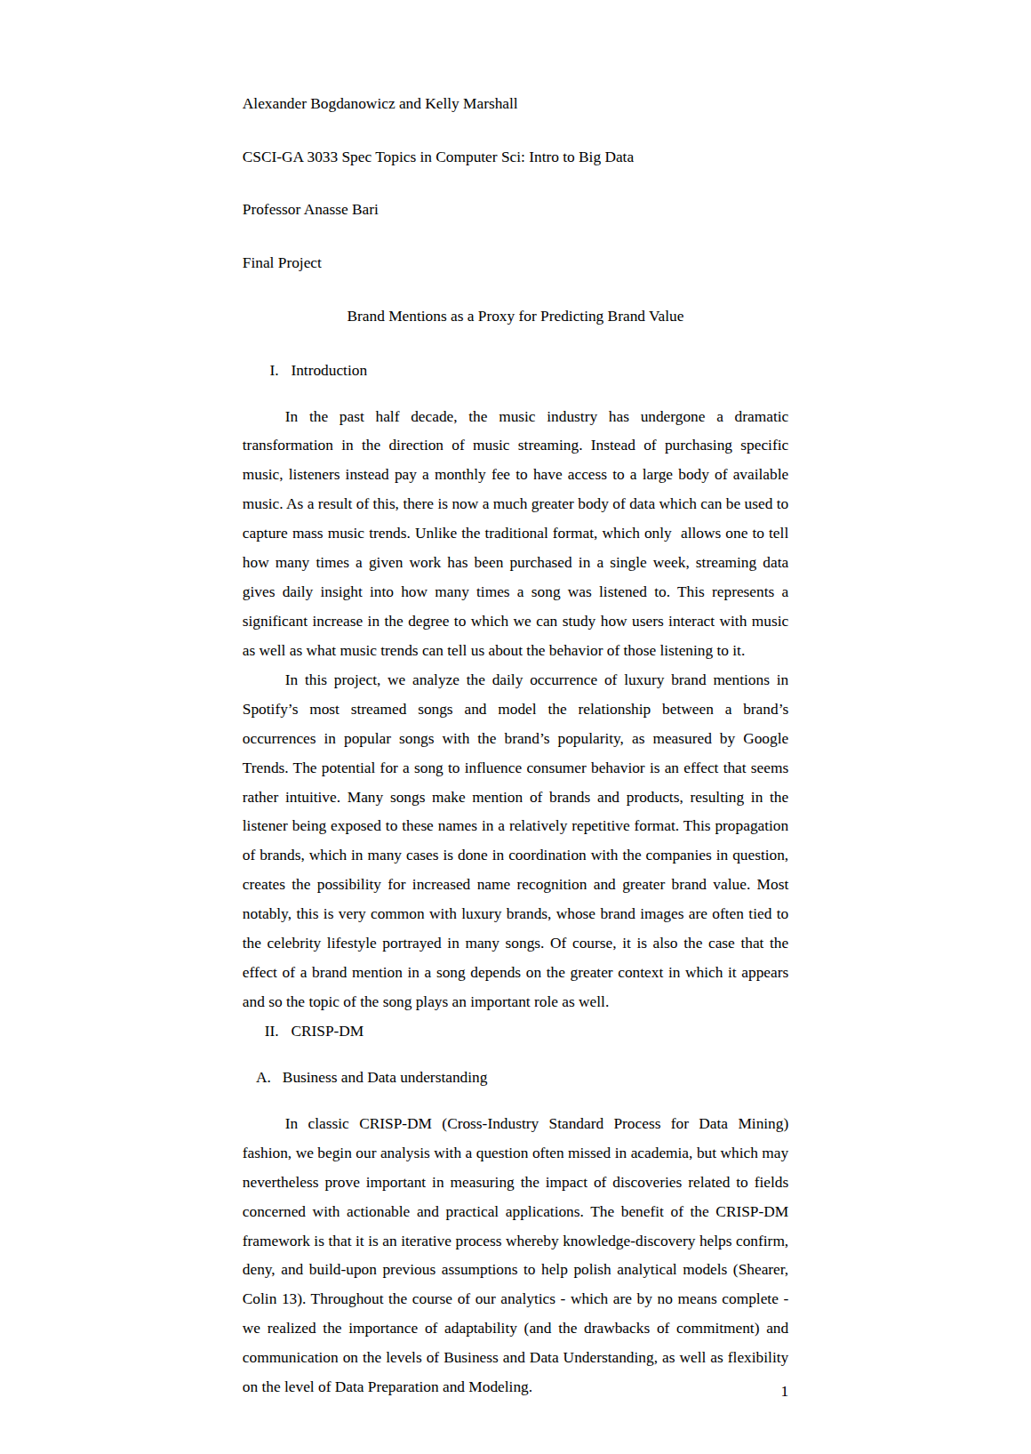Alexander Bogdanowicz and Kelly Marshall
CSCI-GA 3033 Spec Topics in Computer Sci: Intro to Big Data
Professor Anasse Bari
Final Project
Brand Mentions as a Proxy for Predicting Brand Value
Introduction
In the past half decade, the music industry has undergone a dramatic transformation in the direction of music streaming. Instead of purchasing specific music, listeners instead pay a monthly fee to have access to a large body of available music. As a result of this, there is now a much greater body of data which can be used to capture mass music trends. Unlike the traditional format, which only allows one to tell how many times a given work has been purchased in a single week, streaming data gives daily insight into how many times a song was listened to. This represents a significant increase in the degree to which we can study how users interact with music as well as what music trends can tell us about the behavior of those listening to it.
In this project, we analyze the daily occurrence of luxury brand mentions in Spotify’s most streamed songs and model the relationship between a brand’s occurrences in popular songs with the brand’s popularity, as measured by Google Trends. The potential for a song to influence consumer behavior is an effect that seems rather intuitive. Many songs make mention of brands and products, resulting in the listener being exposed to these names in a relatively repetitive format. This propagation of brands, which in many cases is done in coordination with the companies in question, creates the possibility for increased name recognition and greater brand value. Most notably, this is very common with luxury brands, whose brand images are often tied to the celebrity lifestyle portrayed in many songs. Of course, it is also the case that the effect of a brand mention in a song depends on the greater context in which it appears and so the topic of the song plays an important role as well.
CRISP-DM
Business and Data understanding
In classic CRISP-DM (Cross-Industry Standard Process for Data Mining) fashion, we begin our analysis with a question often missed in academia, but which may nevertheless prove important in measuring the impact of discoveries related to fields concerned with actionable and practical applications. The benefit of the CRISP-DM framework is that it is an iterative process whereby knowledge-discovery helps confirm, deny, and build-upon previous assumptions to help polish analytical models (Shearer, Colin 13). Throughout the course of our analytics - which are by no means complete - we realized the importance of adaptability (and the drawbacks of commitment) and communication on the levels of Business and Data Understanding, as well as flexibility on the level of Data Preparation and Modeling.
1